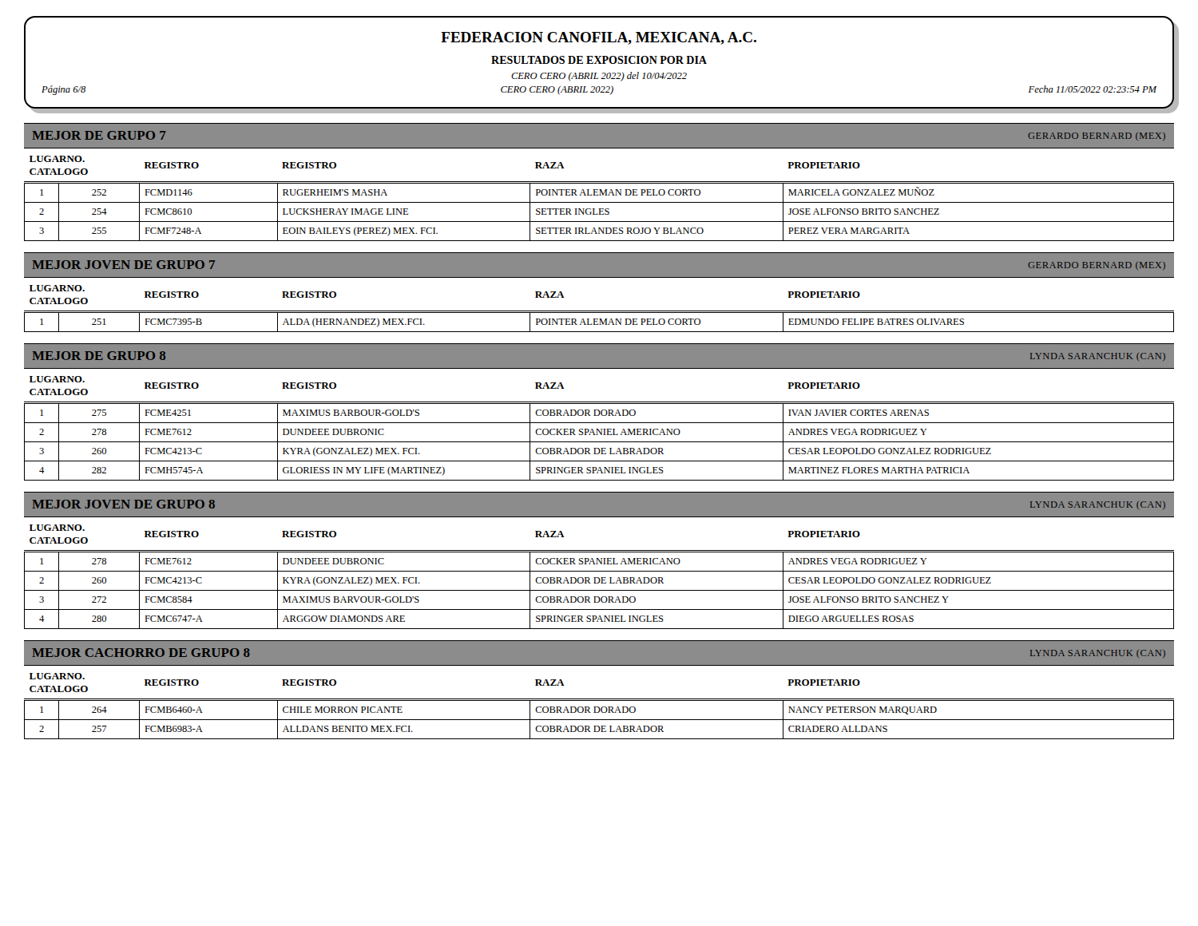FEDERACION CANOFILA, MEXICANA, A.C.
RESULTADOS DE EXPOSICION POR DIA
CERO CERO (ABRIL 2022) del 10/04/2022
Página 6/8 CERO CERO (ABRIL 2022) Fecha 11/05/2022 02:23:54 PM
MEJOR DE GRUPO 7 GERARDO BERNARD (MEX)
| LUGARNO. CATALOGO | REGISTRO | REGISTRO | RAZA | PROPIETARIO |
| --- | --- | --- | --- | --- |
| 1 | 252 | FCMD1146 | RUGERHEIM'S MASHA | POINTER ALEMAN DE PELO CORTO | MARICELA GONZALEZ MUÑOZ |
| 2 | 254 | FCMC8610 | LUCKSHERAY IMAGE LINE | SETTER INGLES | JOSE ALFONSO BRITO SANCHEZ |
| 3 | 255 | FCMF7248-A | EOIN BAILEYS (PEREZ) MEX. FCI. | SETTER IRLANDES ROJO Y BLANCO | PEREZ VERA MARGARITA |
MEJOR JOVEN DE GRUPO 7 GERARDO BERNARD (MEX)
| LUGARNO. CATALOGO | REGISTRO | REGISTRO | RAZA | PROPIETARIO |
| --- | --- | --- | --- | --- |
| 1 | 251 | FCMC7395-B | ALDA (HERNANDEZ) MEX.FCI. | POINTER ALEMAN DE PELO CORTO | EDMUNDO FELIPE BATRES OLIVARES |
MEJOR DE GRUPO 8 LYNDA SARANCHUK (CAN)
| LUGARNO. CATALOGO | REGISTRO | REGISTRO | RAZA | PROPIETARIO |
| --- | --- | --- | --- | --- |
| 1 | 275 | FCME4251 | MAXIMUS BARBOUR-GOLD'S | COBRADOR DORADO | IVAN JAVIER CORTES ARENAS |
| 2 | 278 | FCME7612 | DUNDEEE DUBRONIC | COCKER SPANIEL AMERICANO | ANDRES VEGA RODRIGUEZ Y |
| 3 | 260 | FCMC4213-C | KYRA (GONZALEZ) MEX. FCI. | COBRADOR DE LABRADOR | CESAR LEOPOLDO GONZALEZ RODRIGUEZ |
| 4 | 282 | FCMH5745-A | GLORIESS IN MY LIFE (MARTINEZ) | SPRINGER SPANIEL INGLES | MARTINEZ FLORES MARTHA PATRICIA |
MEJOR JOVEN DE GRUPO 8 LYNDA SARANCHUK (CAN)
| LUGARNO. CATALOGO | REGISTRO | REGISTRO | RAZA | PROPIETARIO |
| --- | --- | --- | --- | --- |
| 1 | 278 | FCME7612 | DUNDEEE DUBRONIC | COCKER SPANIEL AMERICANO | ANDRES VEGA RODRIGUEZ Y |
| 2 | 260 | FCMC4213-C | KYRA (GONZALEZ) MEX. FCI. | COBRADOR DE LABRADOR | CESAR LEOPOLDO GONZALEZ RODRIGUEZ |
| 3 | 272 | FCMC8584 | MAXIMUS BARVOUR-GOLD'S | COBRADOR DORADO | JOSE ALFONSO BRITO SANCHEZ Y |
| 4 | 280 | FCMC6747-A | ARGGOW DIAMONDS ARE | SPRINGER SPANIEL INGLES | DIEGO ARGUELLES ROSAS |
MEJOR CACHORRO DE GRUPO 8 LYNDA SARANCHUK (CAN)
| LUGARNO. CATALOGO | REGISTRO | REGISTRO | RAZA | PROPIETARIO |
| --- | --- | --- | --- | --- |
| 1 | 264 | FCMB6460-A | CHILE MORRON PICANTE | COBRADOR DORADO | NANCY PETERSON MARQUARD |
| 2 | 257 | FCMB6983-A | ALLDANS BENITO MEX.FCI. | COBRADOR DE LABRADOR | CRIADERO ALLDANS |